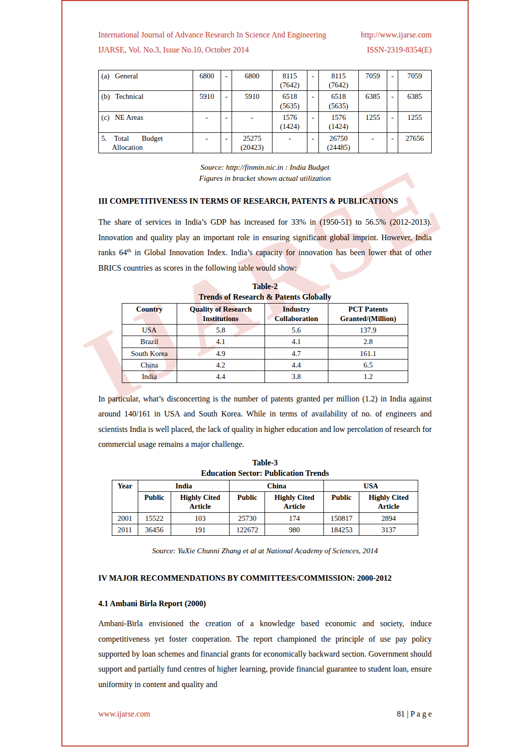IJARSE
International Journal of Advance Research In Science And Engineering http://www.ijarse.com
IJARSE, Vol. No.3, Issue No.10, October 2014 ISSN-2319-8354(E)
| (a) General | 6800 | - | 6800 | 8115 (7642) | - | 8115 (7642) | 7059 | - | 7059 |
| (b) Technical | 5910 | - | 5910 | 6518 (5635) | - | 6518 (5635) | 6385 | - | 6385 |
| (c) NE Areas | - | - | - | 1576 (1424) | - | 1576 (1424) | 1255 | - | 1255 |
| 5. Total Budget Allocation | - | - | 25275 (20423) | - | - | 26750 (24485) | - | - | 27656 |
Source: http://finmin.nic.in : India Budget
Figures in bracket shown actual utilization
III COMPETITIVENESS IN TERMS OF RESEARCH, PATENTS & PUBLICATIONS
The share of services in India’s GDP has increased for 33% in (1950-51) to 56.5% (2012-2013). Innovation and quality play an important role in ensuring significant global imprint. However, India ranks 64th in Global Innovation Index. India’s capacity for innovation has been lower that of other BRICS countries as scores in the following table would show:
Table-2
Trends of Research & Patents Globally
| Country | Quality of Research Institutions | Industry Collaboration | PCT Patents Granted/(Million) |
| --- | --- | --- | --- |
| USA | 5.8 | 5.6 | 137.9 |
| Brazil | 4.1 | 4.1 | 2.8 |
| South Korea | 4.9 | 4.7 | 161.1 |
| China | 4.2 | 4.4 | 6.5 |
| India | 4.4 | 3.8 | 1.2 |
In particular, what’s disconcerting is the number of patents granted per million (1.2) in India against around 140/161 in USA and South Korea. While in terms of availability of no. of engineers and scientists India is well placed, the lack of quality in higher education and low percolation of research for commercial usage remains a major challenge.
Table-3
Education Sector: Publication Trends
| Year | India | China | USA |
| --- | --- | --- | --- |
| Public | Highly Cited Article | Public | Highly Cited Article | Public | Highly Cited Article |
| 2001 | 15522 | 103 | 25730 | 174 | 150817 | 2894 |
| 2011 | 36456 | 191 | 122672 | 980 | 184253 | 3137 |
Source: YuXie Chunni Zhang et al at National Academy of Sciences, 2014
IV MAJOR RECOMMENDATIONS BY COMMITTEES/COMMISSION: 2000-2012
4.1 Ambani Birla Report (2000)
Ambani-Birla envisioned the creation of a knowledge based economic and society, induce competitiveness yet foster cooperation. The report championed the principle of use pay policy supported by loan schemes and financial grants for economically backward section. Government should support and partially fund centres of higher learning, provide financial guarantee to student loan, ensure uniformity in content and quality and
www.ijarse.com 81 | P a g e